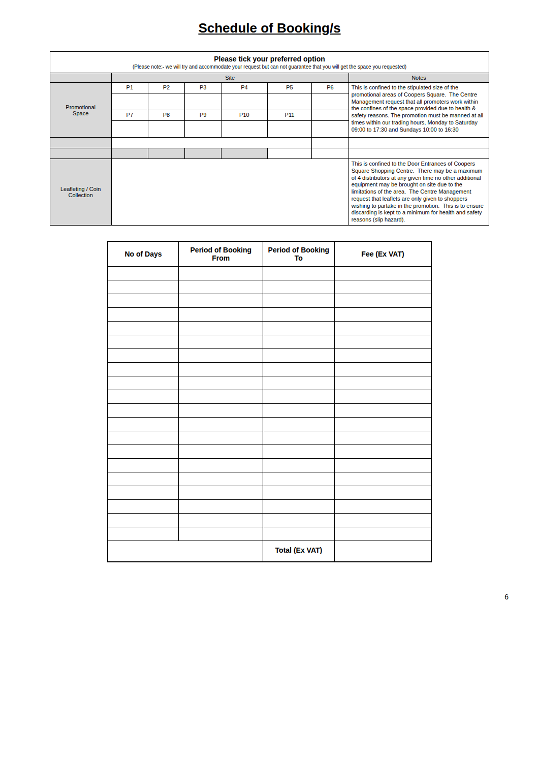Schedule of Booking/s
| Please tick your preferred option |
| (Please note:- we will try and accommodate your request but can not guarantee that you will get the space you requested) |
| | Site | Notes |
| Promotional Space | P1 | P2 | P3 | P4 | P5 | P6 | This is confined to the stipulated size of the promotional areas of Coopers Square. The Centre Management request that all promoters work within the confines of the space provided due to health & safety reasons. The promotion must be manned at all times within our trading hours, Monday to Saturday 09:00 to 17:30 and Sundays 10:00 to 16:30 |
| P7 | P8 | P9 | P10 | P11 | |
| Leafleting / Coin Collection | | This is confined to the Door Entrances of Coopers Square Shopping Centre. There may be a maximum of 4 distributors at any given time no other additional equipment may be brought on site due to the limitations of the area. The Centre Management request that leaflets are only given to shoppers wishing to partake in the promotion. This is to ensure discarding is kept to a minimum for health and safety reasons (slip hazard). |
| No of Days | Period of Booking From | Period of Booking To | Fee (Ex VAT) |
| --- | --- | --- | --- |
| | | Total (Ex VAT) | |
6